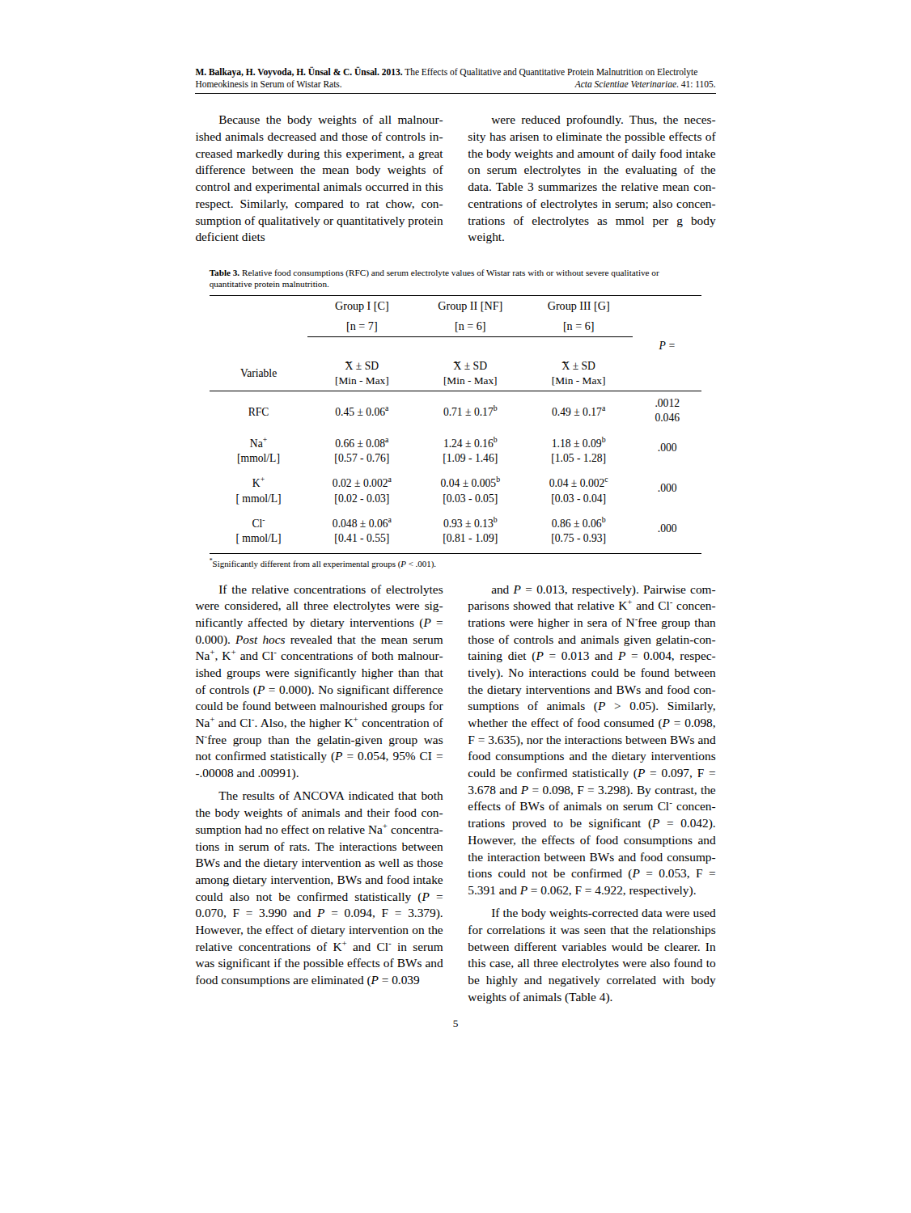M. Balkaya, H. Voyvoda, H. Ünsal & C. Ünsal. 2013. The Effects of Qualitative and Quantitative Protein Malnutrition on Electrolyte Homeokinesis in Serum of Wistar Rats. Acta Scientiae Veterinariae. 41: 1105.
Because the body weights of all malnourished animals decreased and those of controls increased markedly during this experiment, a great difference between the mean body weights of control and experimental animals occurred in this respect. Similarly, compared to rat chow, consumption of qualitatively or quantitatively protein deficient diets
were reduced profoundly. Thus, the necessity has arisen to eliminate the possible effects of the body weights and amount of daily food intake on serum electrolytes in the evaluating of the data. Table 3 summarizes the relative mean concentrations of electrolytes in serum; also concentrations of electrolytes as mmol per g body weight.
Table 3. Relative food consumptions (RFC) and serum electrolyte values of Wistar rats with or without severe qualitative or quantitative protein malnutrition.
| | Group I [C] | Group II [NF] | Group III [G] | |
| | [n = 7] | [n = 6] | [n = 6] | |
| | | | | P = |
| Variable | X ± SD [Min - Max] | X ± SD [Min - Max] | X ± SD [Min - Max] | |
| RFC | 0.45 ± 0.06 a | 0.71 ± 0.17 b | 0.49 ± 0.17 a | .0012 0.046 |
| Na + [mmol/L] | 0.66 ± 0.08 a [0.57 - 0.76] | 1.24 ± 0.16 b [1.09 - 1.46] | 1.18 ± 0.09 b [1.05 - 1.28] | .000 |
| K + [ mmol/L] | 0.02 ± 0.002 a [0.02 - 0.03] | 0.04 ± 0.005 b [0.03 - 0.05] | 0.04 ± 0.002 c [0.03 - 0.04] | .000 |
| Cl - [ mmol/L] | 0.048 ± 0.06 a [0.41 - 0.55] | 0.93 ± 0.13 b [0.81 - 1.09] | 0.86 ± 0.06 b [0.75 - 0.93] | .000 |
*Significantly different from all experimental groups (P < .001).
If the relative concentrations of electrolytes were considered, all three electrolytes were significantly affected by dietary interventions (P = 0.000). Post hocs revealed that the mean serum Na+, K+ and Cl- concentrations of both malnourished groups were significantly higher than that of controls (P = 0.000). No significant difference could be found between malnourished groups for Na+ and Cl-. Also, the higher K+ concentration of N-free group than the gelatin-given group was not confirmed statistically (P = 0.054, 95% CI = -.00008 and .00991).
The results of ANCOVA indicated that both the body weights of animals and their food consumption had no effect on relative Na+ concentrations in serum of rats. The interactions between BWs and the dietary intervention as well as those among dietary intervention, BWs and food intake could also not be confirmed statistically (P = 0.070, F = 3.990 and P = 0.094, F = 3.379). However, the effect of dietary intervention on the relative concentrations of K+ and Cl- in serum was significant if the possible effects of BWs and food consumptions are eliminated (P = 0.039
and P = 0.013, respectively). Pairwise comparisons showed that relative K+ and Cl- concentrations were higher in sera of N-free group than those of controls and animals given gelatin-containing diet (P = 0.013 and P = 0.004, respectively). No interactions could be found between the dietary interventions and BWs and food consumptions of animals (P > 0.05). Similarly, whether the effect of food consumed (P = 0.098, F = 3.635), nor the interactions between BWs and food consumptions and the dietary interventions could be confirmed statistically (P = 0.097, F = 3.678 and P = 0.098, F = 3.298). By contrast, the effects of BWs of animals on serum Cl- concentrations proved to be significant (P = 0.042). However, the effects of food consumptions and the interaction between BWs and food consumptions could not be confirmed (P = 0.053, F = 5.391 and P = 0.062, F = 4.922, respectively).
If the body weights-corrected data were used for correlations it was seen that the relationships between different variables would be clearer. In this case, all three electrolytes were also found to be highly and negatively correlated with body weights of animals (Table 4).
5